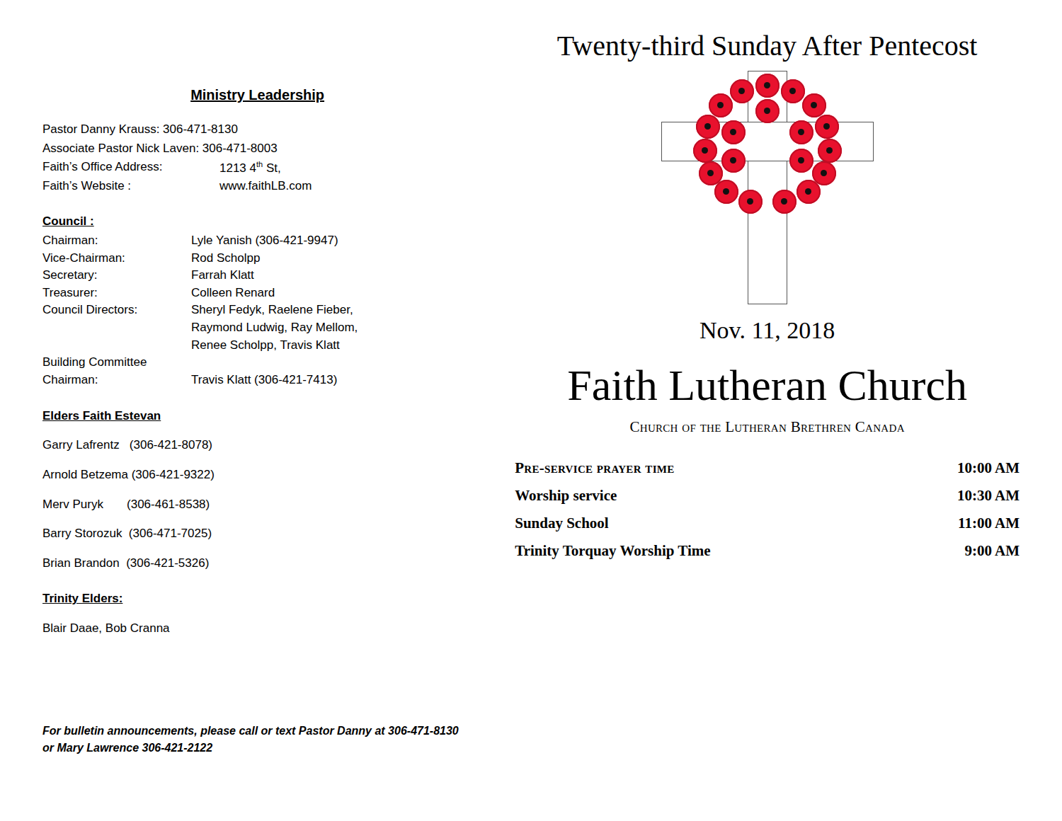Ministry Leadership
Pastor Danny Krauss: 306-471-8130
Associate Pastor Nick Laven: 306-471-8003
Faith’s Office Address:
1213 4th St,
Faith’s Website :
www.faithLB.com
Council :
Chairman:
Lyle Yanish (306-421-9947)
Vice-Chairman:
Rod Scholpp
Secretary:
Farrah Klatt
Treasurer:
Colleen Renard
Council Directors:
Sheryl Fedyk, Raelene Fieber,
Raymond Ludwig, Ray Mellom,
Renee Scholpp, Travis Klatt
Building Committee
Chairman:
Travis Klatt (306-421-7413)
Elders Faith Estevan
Garry Lafrentz (306-421-8078)
Arnold Betzema (306-421-9322)
Merv Puryk (306-461-8538)
Barry Storozuk (306-471-7025)
Brian Brandon (306-421-5326)
Trinity Elders:
Blair Daae, Bob Cranna
For bulletin announcements, please call or text Pastor Danny at 306-471-8130 or Mary Lawrence 306-421-2122
Twenty-third Sunday After Pentecost
Nov. 11, 2018
Faith Lutheran Church
Church of the Lutheran Brethren Canada
| Pre-service prayer time | 10:00 AM |
| Worship service | 10:30 AM |
| Sunday School | 11:00 AM |
| Trinity Torquay Worship Time | 9:00 AM |